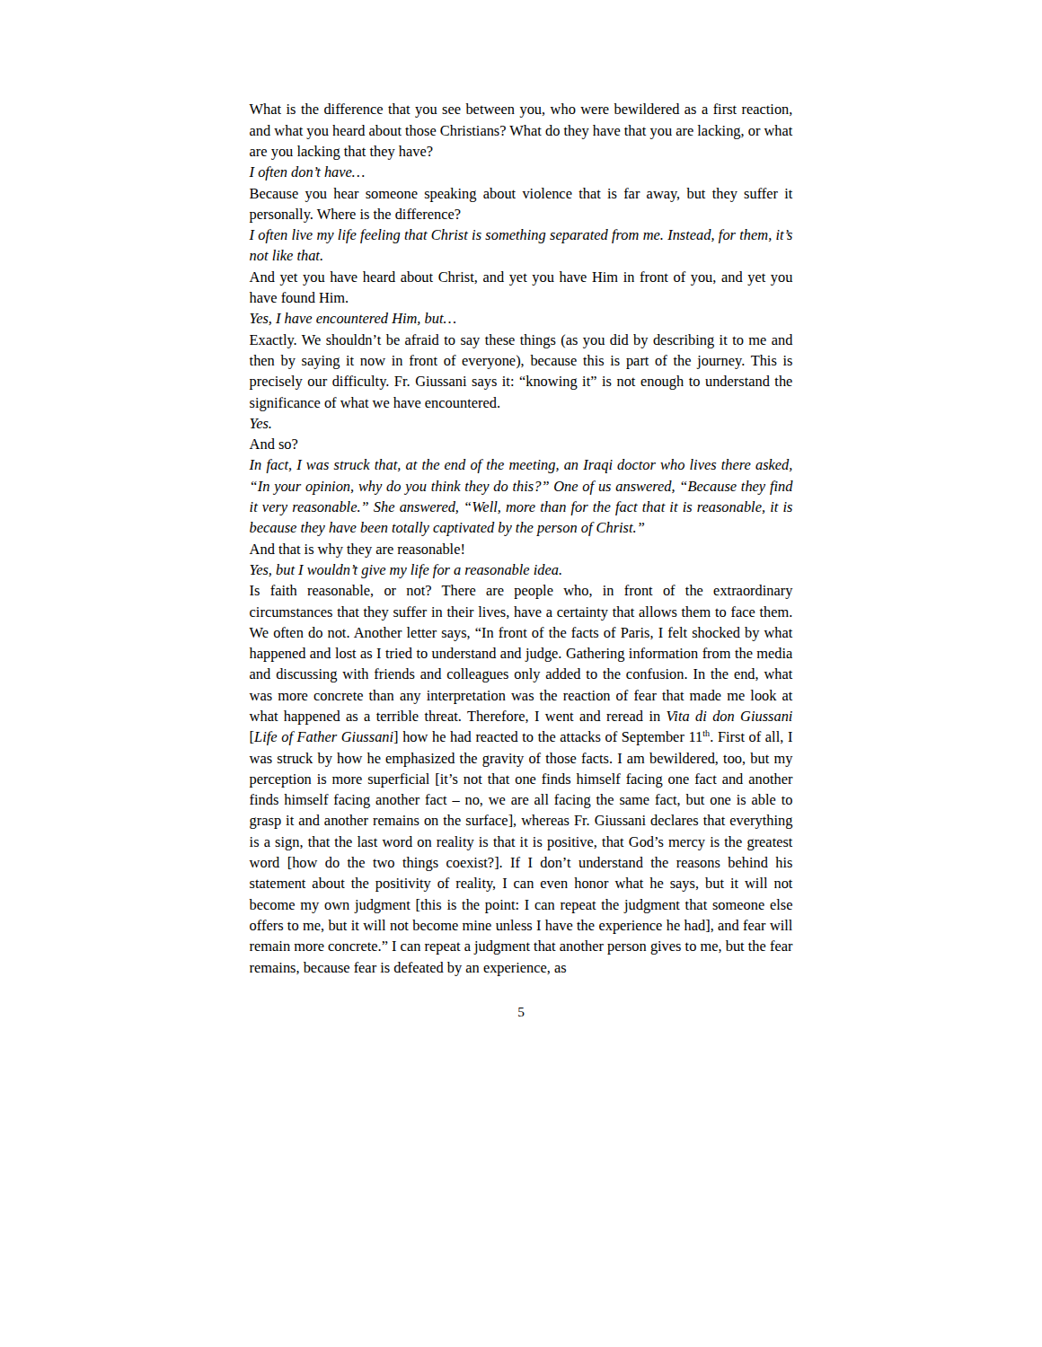What is the difference that you see between you, who were bewildered as a first reaction, and what you heard about those Christians? What do they have that you are lacking, or what are you lacking that they have?
I often don’t have…
Because you hear someone speaking about violence that is far away, but they suffer it personally. Where is the difference?
I often live my life feeling that Christ is something separated from me. Instead, for them, it’s not like that.
And yet you have heard about Christ, and yet you have Him in front of you, and yet you have found Him.
Yes, I have encountered Him, but…
Exactly. We shouldn’t be afraid to say these things (as you did by describing it to me and then by saying it now in front of everyone), because this is part of the journey. This is precisely our difficulty. Fr. Giussani says it: “knowing it” is not enough to understand the significance of what we have encountered.
Yes.
And so?
In fact, I was struck that, at the end of the meeting, an Iraqi doctor who lives there asked, “In your opinion, why do you think they do this?” One of us answered, “Because they find it very reasonable.” She answered, “Well, more than for the fact that it is reasonable, it is because they have been totally captivated by the person of Christ.”
And that is why they are reasonable!
Yes, but I wouldn’t give my life for a reasonable idea.
Is faith reasonable, or not? There are people who, in front of the extraordinary circumstances that they suffer in their lives, have a certainty that allows them to face them. We often do not. Another letter says, “In front of the facts of Paris, I felt shocked by what happened and lost as I tried to understand and judge. Gathering information from the media and discussing with friends and colleagues only added to the confusion. In the end, what was more concrete than any interpretation was the reaction of fear that made me look at what happened as a terrible threat. Therefore, I went and reread in Vita di don Giussani [Life of Father Giussani] how he had reacted to the attacks of September 11th. First of all, I was struck by how he emphasized the gravity of those facts. I am bewildered, too, but my perception is more superficial [it’s not that one finds himself facing one fact and another finds himself facing another fact – no, we are all facing the same fact, but one is able to grasp it and another remains on the surface], whereas Fr. Giussani declares that everything is a sign, that the last word on reality is that it is positive, that God’s mercy is the greatest word [how do the two things coexist?]. If I don’t understand the reasons behind his statement about the positivity of reality, I can even honor what he says, but it will not become my own judgment [this is the point: I can repeat the judgment that someone else offers to me, but it will not become mine unless I have the experience he had], and fear will remain more concrete.” I can repeat a judgment that another person gives to me, but the fear remains, because fear is defeated by an experience, as
5